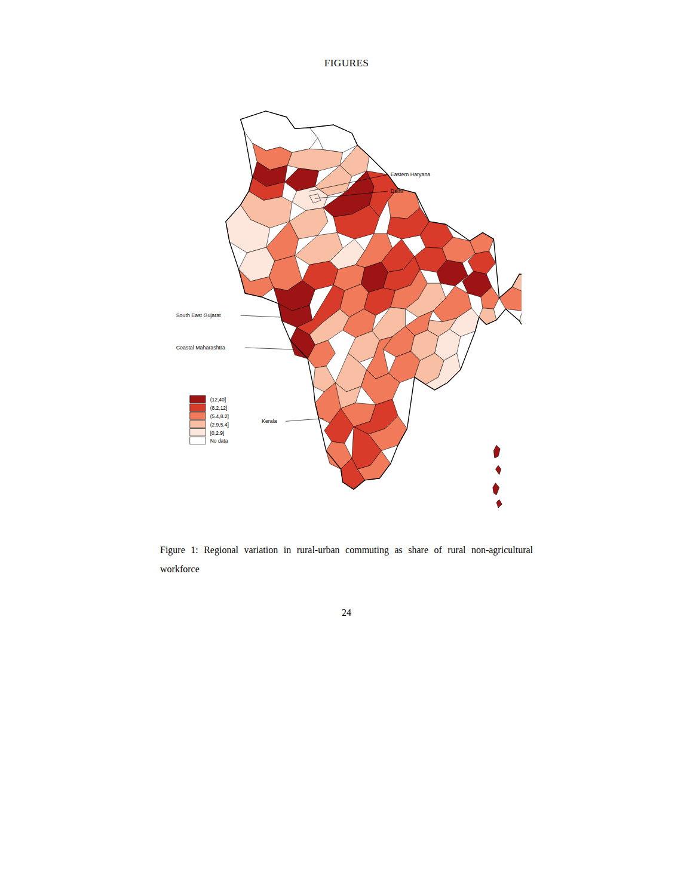FIGURES
Eastern Haryana Delhi South East Gujarat Coastal Maharashtra Kerala (12,40] (8.2,12] (5.4,8.2] (2.9,5.4] [0,2.9] No data
Figure 1: Regional variation in rural-urban commuting as share of rural non-agricultural workforce
24